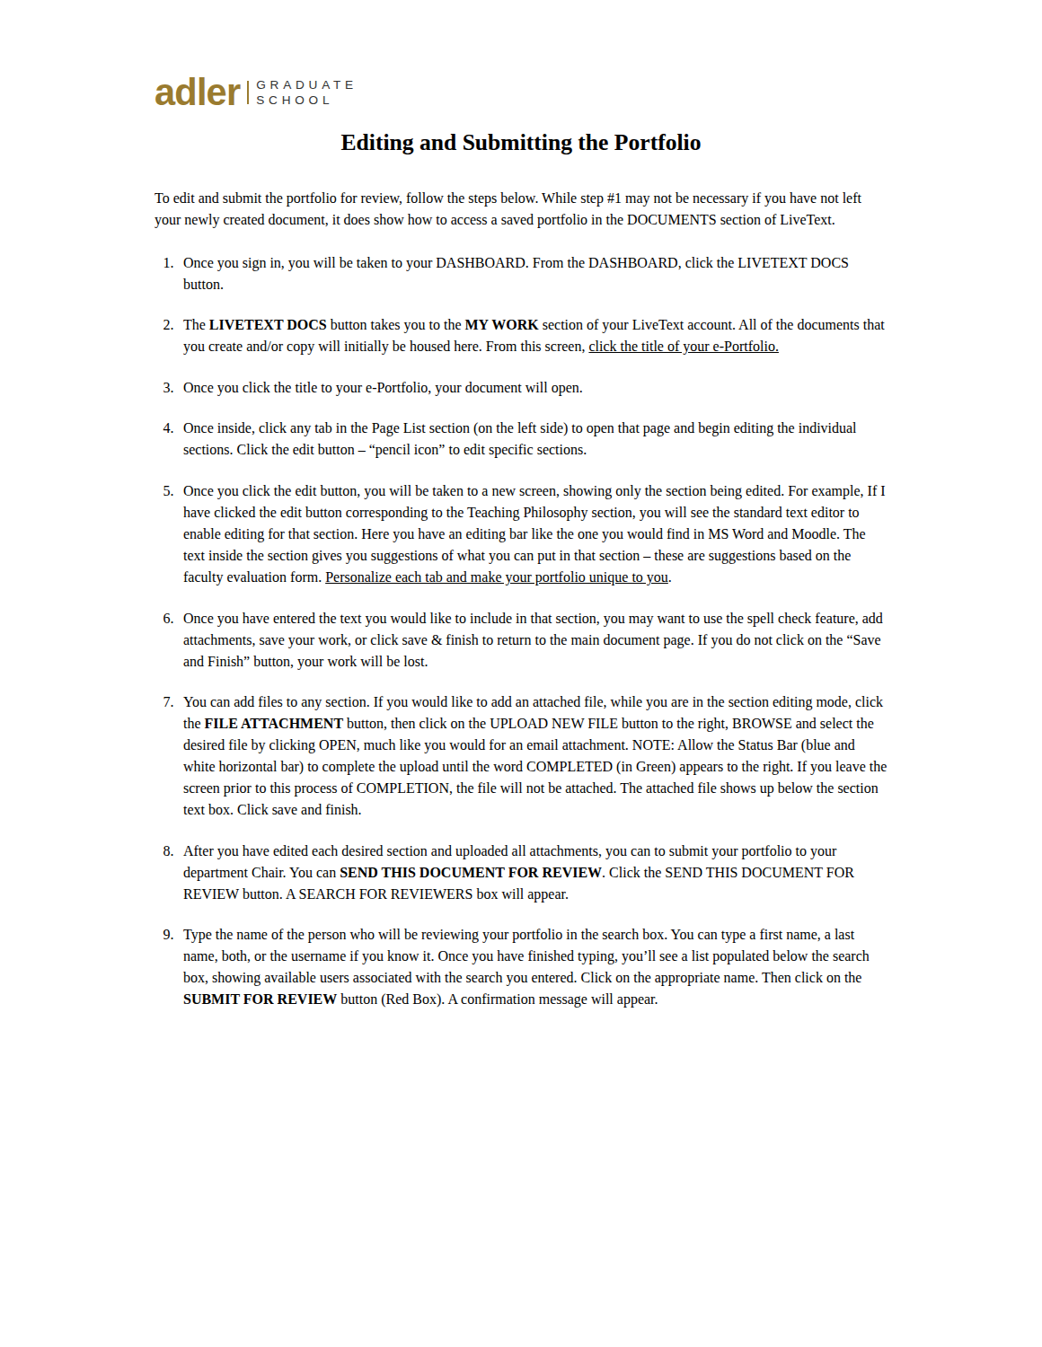adler Graduate
School
Editing and Submitting the Portfolio
To edit and submit the portfolio for review, follow the steps below. While step #1 may not be necessary if you have not left your newly created document, it does show how to access a saved portfolio in the DOCUMENTS section of LiveText.
Once you sign in, you will be taken to your DASHBOARD. From the DASHBOARD, click the LIVETEXT DOCS button.
The LIVETEXT DOCS button takes you to the MY WORK section of your LiveText account. All of the documents that you create and/or copy will initially be housed here. From this screen, click the title of your e-Portfolio.
Once you click the title to your e-Portfolio, your document will open.
Once inside, click any tab in the Page List section (on the left side) to open that page and begin editing the individual sections. Click the edit button – “pencil icon” to edit specific sections.
Once you click the edit button, you will be taken to a new screen, showing only the section being edited. For example, If I have clicked the edit button corresponding to the Teaching Philosophy section, you will see the standard text editor to enable editing for that section. Here you have an editing bar like the one you would find in MS Word and Moodle. The text inside the section gives you suggestions of what you can put in that section – these are suggestions based on the faculty evaluation form. Personalize each tab and make your portfolio unique to you.
Once you have entered the text you would like to include in that section, you may want to use the spell check feature, add attachments, save your work, or click save & finish to return to the main document page. If you do not click on the “Save and Finish” button, your work will be lost.
You can add files to any section. If you would like to add an attached file, while you are in the section editing mode, click the FILE ATTACHMENT button, then click on the UPLOAD NEW FILE button to the right, BROWSE and select the desired file by clicking OPEN, much like you would for an email attachment. NOTE: Allow the Status Bar (blue and white horizontal bar) to complete the upload until the word COMPLETED (in Green) appears to the right. If you leave the screen prior to this process of COMPLETION, the file will not be attached. The attached file shows up below the section text box. Click save and finish.
After you have edited each desired section and uploaded all attachments, you can to submit your portfolio to your department Chair. You can SEND THIS DOCUMENT FOR REVIEW. Click the SEND THIS DOCUMENT FOR REVIEW button. A SEARCH FOR REVIEWERS box will appear.
Type the name of the person who will be reviewing your portfolio in the search box. You can type a first name, a last name, both, or the username if you know it. Once you have finished typing, you’ll see a list populated below the search box, showing available users associated with the search you entered. Click on the appropriate name. Then click on the SUBMIT FOR REVIEW button (Red Box). A confirmation message will appear.